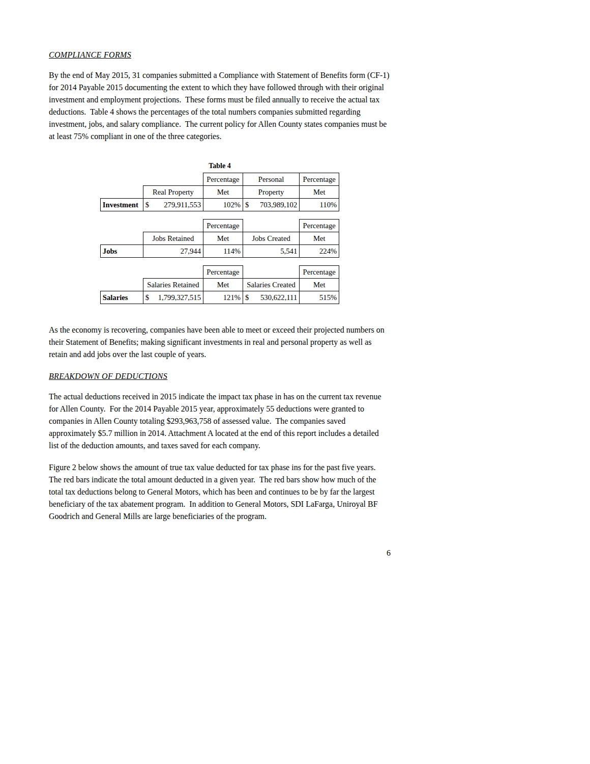Compliance Forms
By the end of May 2015, 31 companies submitted a Compliance with Statement of Benefits form (CF-1) for 2014 Payable 2015 documenting the extent to which they have followed through with their original investment and employment projections. These forms must be filed annually to receive the actual tax deductions. Table 4 shows the percentages of the total numbers companies submitted regarding investment, jobs, and salary compliance. The current policy for Allen County states companies must be at least 75% compliant in one of the three categories.
Table 4
| | | Percentage | Personal | Percentage |
| | Real Property | Met | Property | Met |
| Investment | $ 279,911,553 | 102% | $ 703,989,102 | 110% |
| | | Percentage | | Percentage |
| | Jobs Retained | Met | Jobs Created | Met |
| Jobs | 27,944 | 114% | 5,541 | 224% |
| | | Percentage | | Percentage |
| | Salaries Retained | Met | Salaries Created | Met |
| Salaries | $ 1,799,327,515 | 121% | $ 530,622,111 | 515% |
As the economy is recovering, companies have been able to meet or exceed their projected numbers on their Statement of Benefits; making significant investments in real and personal property as well as retain and add jobs over the last couple of years.
Breakdown of Deductions
The actual deductions received in 2015 indicate the impact tax phase in has on the current tax revenue for Allen County. For the 2014 Payable 2015 year, approximately 55 deductions were granted to companies in Allen County totaling $293,963,758 of assessed value. The companies saved approximately $5.7 million in 2014. Attachment A located at the end of this report includes a detailed list of the deduction amounts, and taxes saved for each company.
Figure 2 below shows the amount of true tax value deducted for tax phase ins for the past five years. The red bars indicate the total amount deducted in a given year. The red bars show how much of the total tax deductions belong to General Motors, which has been and continues to be by far the largest beneficiary of the tax abatement program. In addition to General Motors, SDI LaFarga, Uniroyal BF Goodrich and General Mills are large beneficiaries of the program.
6